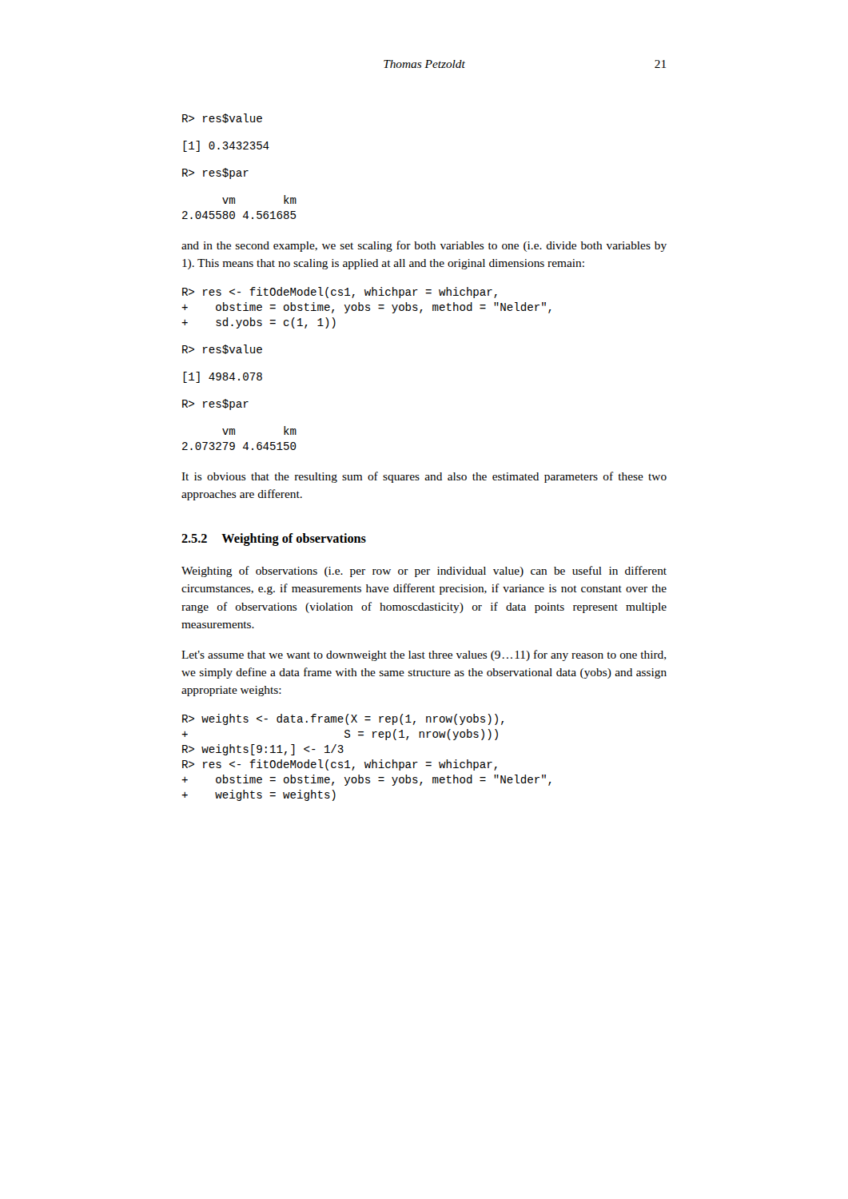Thomas Petzoldt 21
R> res$value
[1] 0.3432354
R> res$par
      vm       km
2.045580 4.561685
and in the second example, we set scaling for both variables to one (i.e. divide both variables by 1). This means that no scaling is applied at all and the original dimensions remain:
R> res <- fitOdeModel(cs1, whichpar = whichpar,
+    obstime = obstime, yobs = yobs, method = "Nelder",
+    sd.yobs = c(1, 1))
R> res$value
[1] 4984.078
R> res$par
      vm       km
2.073279 4.645150
It is obvious that the resulting sum of squares and also the estimated parameters of these two approaches are different.
2.5.2 Weighting of observations
Weighting of observations (i.e. per row or per individual value) can be useful in different circumstances, e.g. if measurements have different precision, if variance is not constant over the range of observations (violation of homoscdasticity) or if data points represent multiple measurements.
Let's assume that we want to downweight the last three values (9 . . . 11) for any reason to one third, we simply define a data frame with the same structure as the observational data (yobs) and assign appropriate weights:
R> weights <- data.frame(X = rep(1, nrow(yobs)),
+                       S = rep(1, nrow(yobs)))
R> weights[9:11,] <- 1/3
R> res <- fitOdeModel(cs1, whichpar = whichpar,
+    obstime = obstime, yobs = yobs, method = "Nelder",
+    weights = weights)